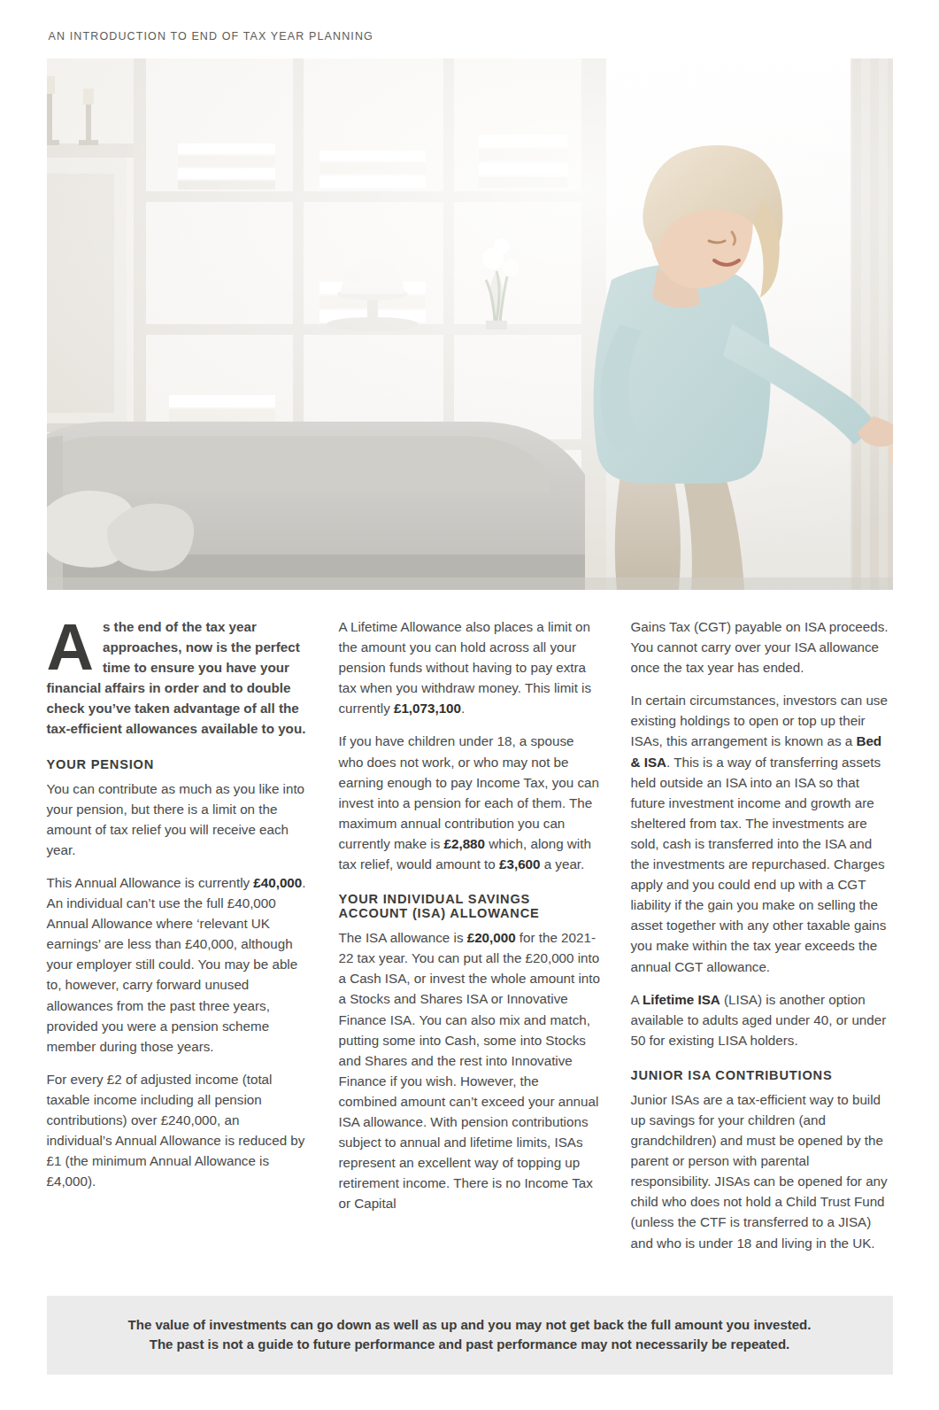An introduction to end of tax year planning
As the end of the tax year approaches, now is the perfect time to ensure you have your financial affairs in order and to double check you’ve taken advantage of all the tax-efficient allowances available to you.
Your pension
You can contribute as much as you like into your pension, but there is a limit on the amount of tax relief you will receive each year.
This Annual Allowance is currently £40,000. An individual can’t use the full £40,000 Annual Allowance where ‘relevant UK earnings’ are less than £40,000, although your employer still could. You may be able to, however, carry forward unused allowances from the past three years, provided you were a pension scheme member during those years.
For every £2 of adjusted income (total taxable income including all pension contributions) over £240,000, an individual’s Annual Allowance is reduced by £1 (the minimum Annual Allowance is £4,000).
A Lifetime Allowance also places a limit on the amount you can hold across all your pension funds without having to pay extra tax when you withdraw money. This limit is currently £1,073,100.
If you have children under 18, a spouse who does not work, or who may not be earning enough to pay Income Tax, you can invest into a pension for each of them. The maximum annual contribution you can currently make is £2,880 which, along with tax relief, would amount to £3,600 a year.
Your Individual Savings Account (ISA) allowance
The ISA allowance is £20,000 for the 2021-22 tax year. You can put all the £20,000 into a Cash ISA, or invest the whole amount into a Stocks and Shares ISA or Innovative Finance ISA. You can also mix and match, putting some into Cash, some into Stocks and Shares and the rest into Innovative Finance if you wish. However, the combined amount can’t exceed your annual ISA allowance. With pension contributions subject to annual and lifetime limits, ISAs represent an excellent way of topping up retirement income. There is no Income Tax or Capital
Gains Tax (CGT) payable on ISA proceeds. You cannot carry over your ISA allowance once the tax year has ended.
In certain circumstances, investors can use existing holdings to open or top up their ISAs, this arrangement is known as a Bed & ISA. This is a way of transferring assets held outside an ISA into an ISA so that future investment income and growth are sheltered from tax. The investments are sold, cash is transferred into the ISA and the investments are repurchased. Charges apply and you could end up with a CGT liability if the gain you make on selling the asset together with any other taxable gains you make within the tax year exceeds the annual CGT allowance.
A Lifetime ISA (LISA) is another option available to adults aged under 40, or under 50 for existing LISA holders.
Junior ISA contributions
Junior ISAs are a tax-efficient way to build up savings for your children (and grandchildren) and must be opened by the parent or person with parental responsibility. JISAs can be opened for any child who does not hold a Child Trust Fund (unless the CTF is transferred to a JISA) and who is under 18 and living in the UK.
The value of investments can go down as well as up and you may not get back the full amount you invested.
The past is not a guide to future performance and past performance may not necessarily be repeated.